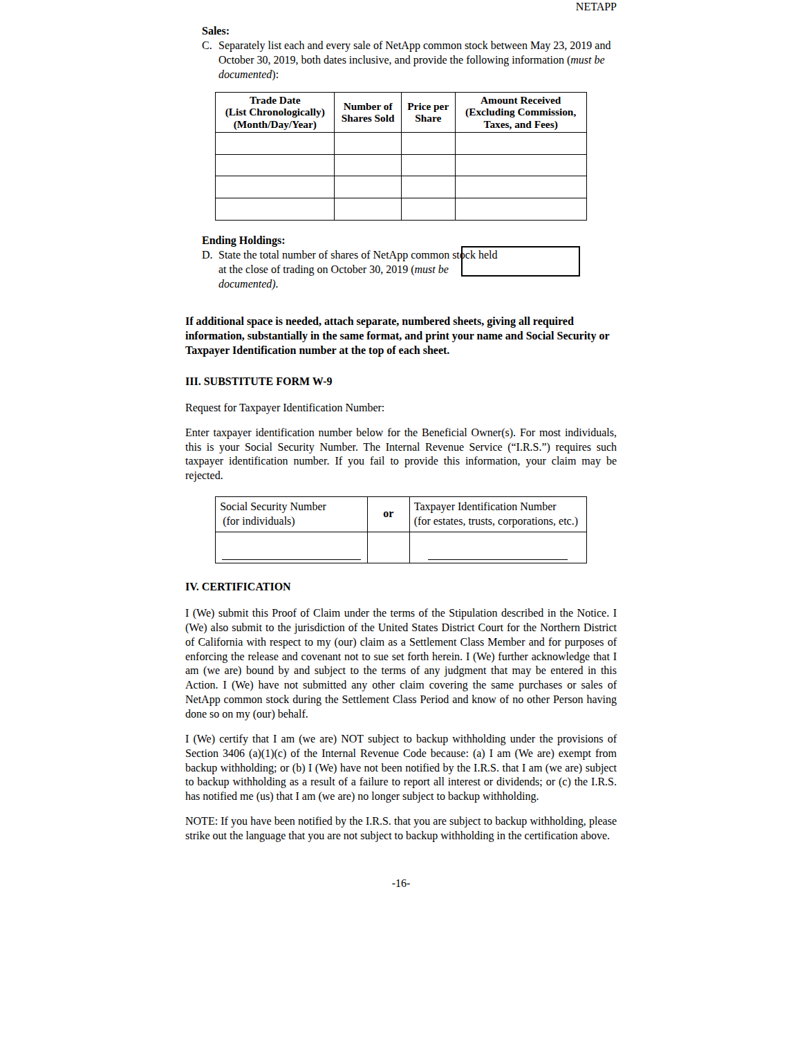NETAPP
Sales:
C.
Separately list each and every sale of NetApp common stock between May 23, 2019 and October 30, 2019, both dates inclusive, and provide the following information (must be documented):
| Trade Date (List Chronologically) (Month/Day/Year) | Number of Shares Sold | Price per Share | Amount Received (Excluding Commission, Taxes, and Fees) |
| --- | --- | --- | --- |
Ending Holdings:
D.
State the total number of shares of NetApp common stock held at the close of trading on October 30, 2019 (must be documented).
If additional space is needed, attach separate, numbered sheets, giving all required information, substantially in the same format, and print your name and Social Security or Taxpayer Identification number at the top of each sheet.
III. SUBSTITUTE FORM W-9
Request for Taxpayer Identification Number:
Enter taxpayer identification number below for the Beneficial Owner(s). For most individuals, this is your Social Security Number. The Internal Revenue Service (“I.R.S.”) requires such taxpayer identification number. If you fail to provide this information, your claim may be rejected.
| Social Security Number (for individuals) | or | Taxpayer Identification Number (for estates, trusts, corporations, etc.) |
IV. CERTIFICATION
I (We) submit this Proof of Claim under the terms of the Stipulation described in the Notice. I (We) also submit to the jurisdiction of the United States District Court for the Northern District of California with respect to my (our) claim as a Settlement Class Member and for purposes of enforcing the release and covenant not to sue set forth herein. I (We) further acknowledge that I am (we are) bound by and subject to the terms of any judgment that may be entered in this Action. I (We) have not submitted any other claim covering the same purchases or sales of NetApp common stock during the Settlement Class Period and know of no other Person having done so on my (our) behalf.
I (We) certify that I am (we are) NOT subject to backup withholding under the provisions of Section 3406 (a)(1)(c) of the Internal Revenue Code because: (a) I am (We are) exempt from backup withholding; or (b) I (We) have not been notified by the I.R.S. that I am (we are) subject to backup withholding as a result of a failure to report all interest or dividends; or (c) the I.R.S. has notified me (us) that I am (we are) no longer subject to backup withholding.
NOTE: If you have been notified by the I.R.S. that you are subject to backup withholding, please strike out the language that you are not subject to backup withholding in the certification above.
-16-